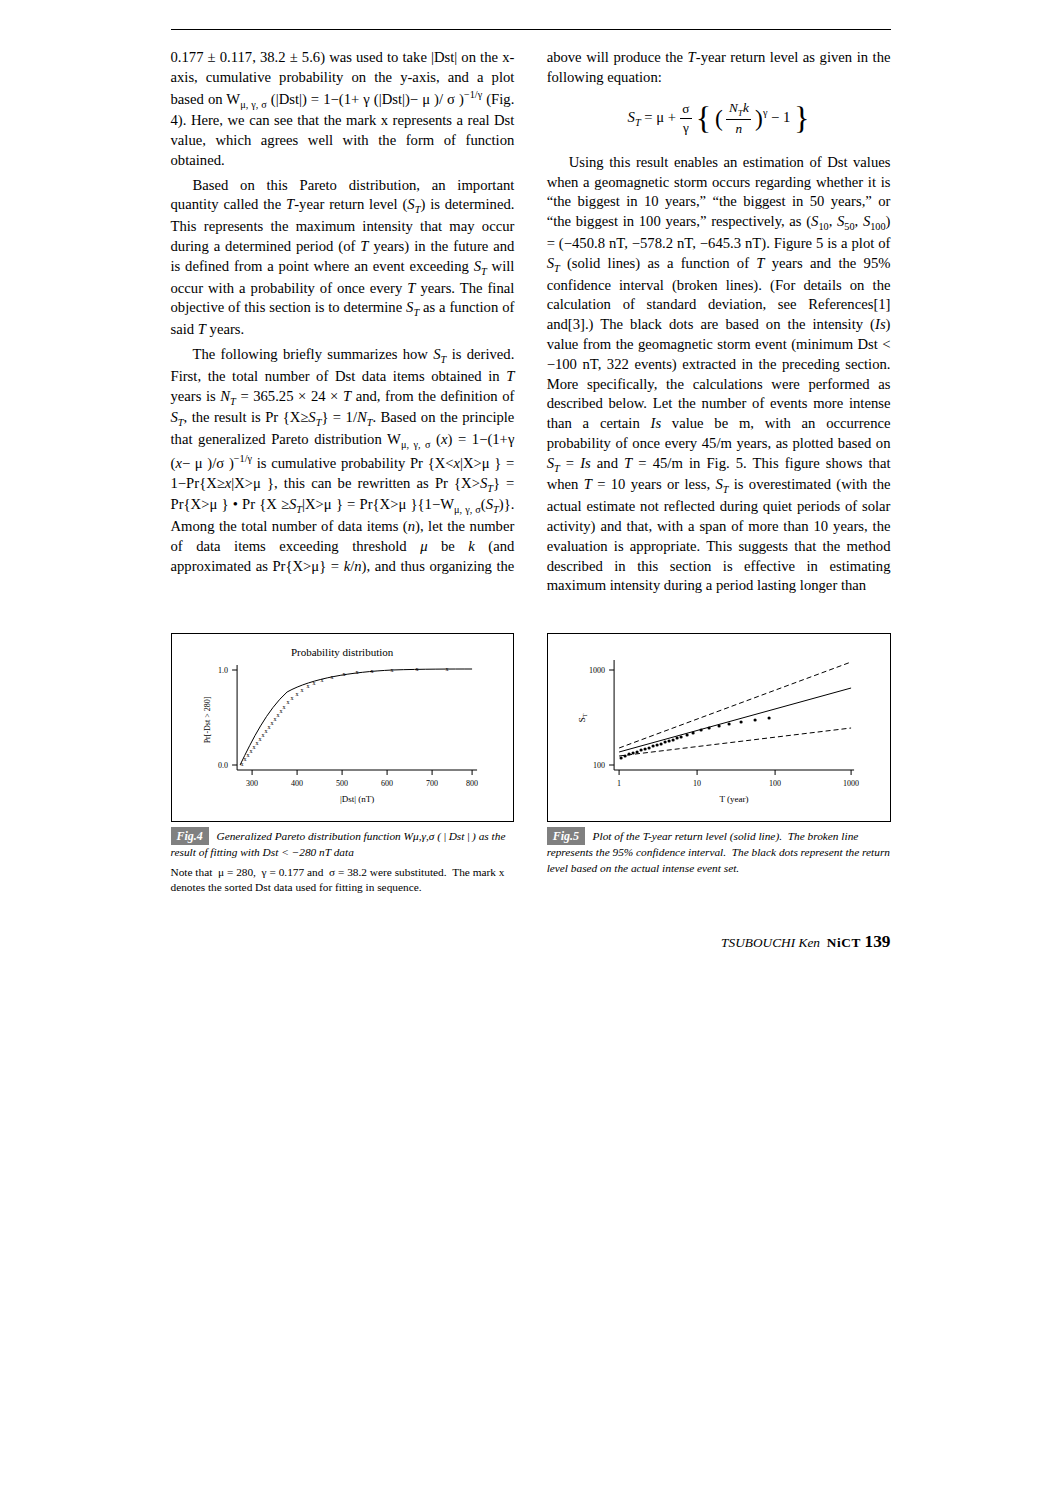0.177 ± 0.117, 38.2 ± 5.6) was used to take |Dst| on the x-axis, cumulative probability on the y-axis, and a plot based on Wμ, γ, σ (|Dst|) = 1−(1+ γ (|Dst|)− μ )/ σ )−1/γ (Fig. 4). Here, we can see that the mark x represents a real Dst value, which agrees well with the form of function obtained.
Based on this Pareto distribution, an important quantity called the T-year return level (ST) is determined. This represents the maximum intensity that may occur during a determined period (of T years) in the future and is defined from a point where an event exceeding ST will occur with a probability of once every T years. The final objective of this section is to determine ST as a function of said T years.
The following briefly summarizes how ST is derived. First, the total number of Dst data items obtained in T years is NT = 365.25 × 24 × T and, from the definition of ST, the result is Pr {X≥ST} = 1/NT. Based on the principle that generalized Pareto distribution Wμ, γ, σ (x) = 1−(1+γ (x− μ )/σ )−1/γ is cumulative probability Pr {X<x|X>μ } = 1−Pr{X≥x|X>μ }, this can be rewritten as Pr {X>ST} = Pr{X>μ } • Pr {X ≥ST|X>μ } = Pr{X>μ }{1−Wμ, γ, σ(ST)}. Among the total number of data items (n), let the number of data items exceeding threshold μ be k (and approximated as Pr{X>μ} = k/n), and thus organizing the above will produce the T-year return level as given in the following equation:
ST = μ + σγ { ( NTk n )γ − 1 }
Using this result enables an estimation of Dst values when a geomagnetic storm occurs regarding whether it is “the biggest in 10 years,” “the biggest in 50 years,” or “the biggest in 100 years,” respectively, as (S10, S50, S100) = (−450.8 nT, −578.2 nT, −645.3 nT). Figure 5 is a plot of ST (solid lines) as a function of T years and the 95% confidence interval (broken lines). (For details on the calculation of standard deviation, see References[1] and[3].) The black dots are based on the intensity (Is) value from the geomagnetic storm event (minimum Dst < −100 nT, 322 events) extracted in the preceding section. More specifically, the calculations were performed as described below. Let the number of events more intense than a certain Is value be m, with an occurrence probability of once every 45/m years, as plotted based on ST = Is and T = 45/m in Fig. 5. This figure shows that when T = 10 years or less, ST is overestimated (with the actual estimate not reflected during quiet periods of solar activity) and that, with a span of more than 10 years, the evaluation is appropriate. This suggests that the method described in this section is effective in estimating maximum intensity during a period lasting longer than
Probability distribution 1.0 0.0 Pr[-Dst > 280] 300 400 500 600 700 800 |Dst| (nT) xxx xxx xxx xxx xxx xxx xxx xxx xxx xx
Fig.4 Generalized Pareto distribution function Wμ,γ,σ ( | Dst | ) as the result of fitting with Dst < −280 nT data
Note that μ = 280, γ = 0.177 and σ = 38.2 were substituted. The mark x denotes the sorted Dst data used for fitting in sequence.
1000 100 ST 1 10 100 1000 T (year)
Fig.5 Plot of the T-year return level (solid line). The broken line represents the 95% confidence interval. The black dots represent the return level based on the actual intense event set.
TSUBOUCHI Ken NiCT 139